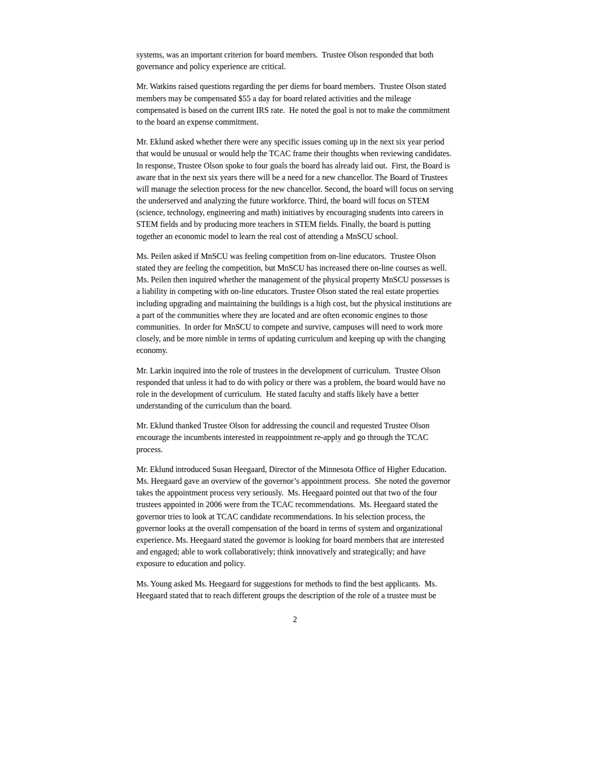systems, was an important criterion for board members. Trustee Olson responded that both governance and policy experience are critical.
Mr. Watkins raised questions regarding the per diems for board members. Trustee Olson stated members may be compensated $55 a day for board related activities and the mileage compensated is based on the current IRS rate. He noted the goal is not to make the commitment to the board an expense commitment.
Mr. Eklund asked whether there were any specific issues coming up in the next six year period that would be unusual or would help the TCAC frame their thoughts when reviewing candidates. In response, Trustee Olson spoke to four goals the board has already laid out. First, the Board is aware that in the next six years there will be a need for a new chancellor. The Board of Trustees will manage the selection process for the new chancellor. Second, the board will focus on serving the underserved and analyzing the future workforce. Third, the board will focus on STEM (science, technology, engineering and math) initiatives by encouraging students into careers in STEM fields and by producing more teachers in STEM fields. Finally, the board is putting together an economic model to learn the real cost of attending a MnSCU school.
Ms. Peilen asked if MnSCU was feeling competition from on-line educators. Trustee Olson stated they are feeling the competition, but MnSCU has increased there on-line courses as well. Ms. Peilen then inquired whether the management of the physical property MnSCU possesses is a liability in competing with on-line educators. Trustee Olson stated the real estate properties including upgrading and maintaining the buildings is a high cost, but the physical institutions are a part of the communities where they are located and are often economic engines to those communities. In order for MnSCU to compete and survive, campuses will need to work more closely, and be more nimble in terms of updating curriculum and keeping up with the changing economy.
Mr. Larkin inquired into the role of trustees in the development of curriculum. Trustee Olson responded that unless it had to do with policy or there was a problem, the board would have no role in the development of curriculum. He stated faculty and staffs likely have a better understanding of the curriculum than the board.
Mr. Eklund thanked Trustee Olson for addressing the council and requested Trustee Olson encourage the incumbents interested in reappointment re-apply and go through the TCAC process.
Mr. Eklund introduced Susan Heegaard, Director of the Minnesota Office of Higher Education. Ms. Heegaard gave an overview of the governor’s appointment process. She noted the governor takes the appointment process very seriously. Ms. Heegaard pointed out that two of the four trustees appointed in 2006 were from the TCAC recommendations. Ms. Heegaard stated the governor tries to look at TCAC candidate recommendations. In his selection process, the governor looks at the overall compensation of the board in terms of system and organizational experience. Ms. Heegaard stated the governor is looking for board members that are interested and engaged; able to work collaboratively; think innovatively and strategically; and have exposure to education and policy.
Ms. Young asked Ms. Heegaard for suggestions for methods to find the best applicants. Ms. Heegaard stated that to reach different groups the description of the role of a trustee must be
2